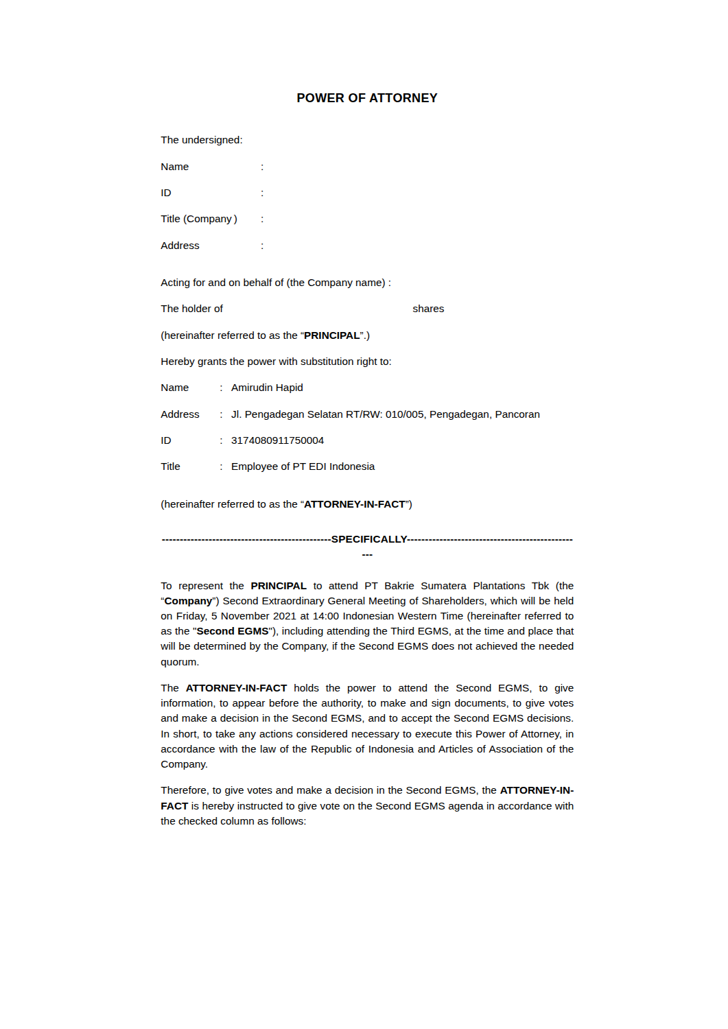POWER OF ATTORNEY
The undersigned:
Name:
ID:
Title (Company ):
Address:
Acting for and on behalf of (the Company name) :
The holder of shares
(hereinafter referred to as the “PRINCIPAL”.)
Hereby grants the power with substitution right to:
Name: Amirudin Hapid
Address: Jl. Pengadegan Selatan RT/RW: 010/005, Pengadegan, Pancoran
ID: 3174080911750004
Title: Employee of PT EDI Indonesia
(hereinafter referred to as the “ATTORNEY-IN-FACT”)
-----------------------------------------------SPECIFICALLY-------------------------------------------------
To represent the PRINCIPAL to attend PT Bakrie Sumatera Plantations Tbk (the “Company”) Second Extraordinary General Meeting of Shareholders, which will be held on Friday, 5 November 2021 at 14:00 Indonesian Western Time (hereinafter referred to as the "Second EGMS"), including attending the Third EGMS, at the time and place that will be determined by the Company, if the Second EGMS does not achieved the needed quorum.
The ATTORNEY-IN-FACT holds the power to attend the Second EGMS, to give information, to appear before the authority, to make and sign documents, to give votes and make a decision in the Second EGMS, and to accept the Second EGMS decisions. In short, to take any actions considered necessary to execute this Power of Attorney, in accordance with the law of the Republic of Indonesia and Articles of Association of the Company.
Therefore, to give votes and make a decision in the Second EGMS, the ATTORNEY-IN-FACT is hereby instructed to give vote on the Second EGMS agenda in accordance with the checked column as follows: